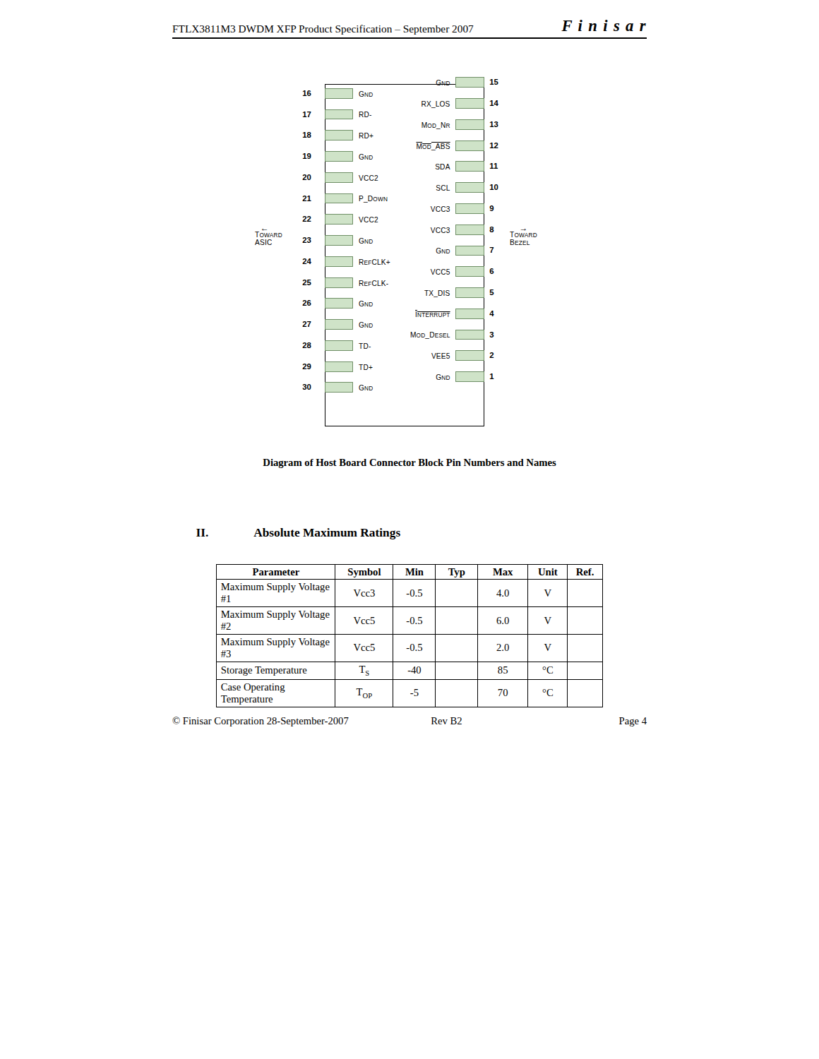FTLX3811M3 DWDM XFP Product Specification – September 2007
F i n i s a r
15
GND
14
RX_LOS
13
MOD_NR
12
MOD_ABS
11
SDA
10
SCL
9
VCC3
8
VCC3
7
GND
6
VCC5
5
TX_DIS
4
INTERRUPT
3
MOD_DESEL
2
VEE5
1
GND
16
GND
17
RD-
18
RD+
19
GND
20
VCC2
21
P_DOWN
22
VCC2
23
GND
24
REFCLK+
25
REFCLK-
26
GND
27
GND
28
TD-
29
TD+
30
GND
←
TOWARD
ASIC
→
TOWARD
BEZEL
Diagram of Host Board Connector Block Pin Numbers and Names
II. Absolute Maximum Ratings
| Parameter | Symbol | Min | Typ | Max | Unit | Ref. |
| --- | --- | --- | --- | --- | --- | --- |
| Maximum Supply Voltage #1 | Vcc3 | -0.5 | | 4.0 | V | |
| Maximum Supply Voltage #2 | Vcc5 | -0.5 | | 6.0 | V | |
| Maximum Supply Voltage #3 | Vcc5 | -0.5 | | 2.0 | V | |
| Storage Temperature | T S | -40 | | 85 | °C | |
| Case Operating Temperature | T OP | -5 | | 70 | °C | |
© Finisar Corporation 28-September-2007
Rev B2
Page 4